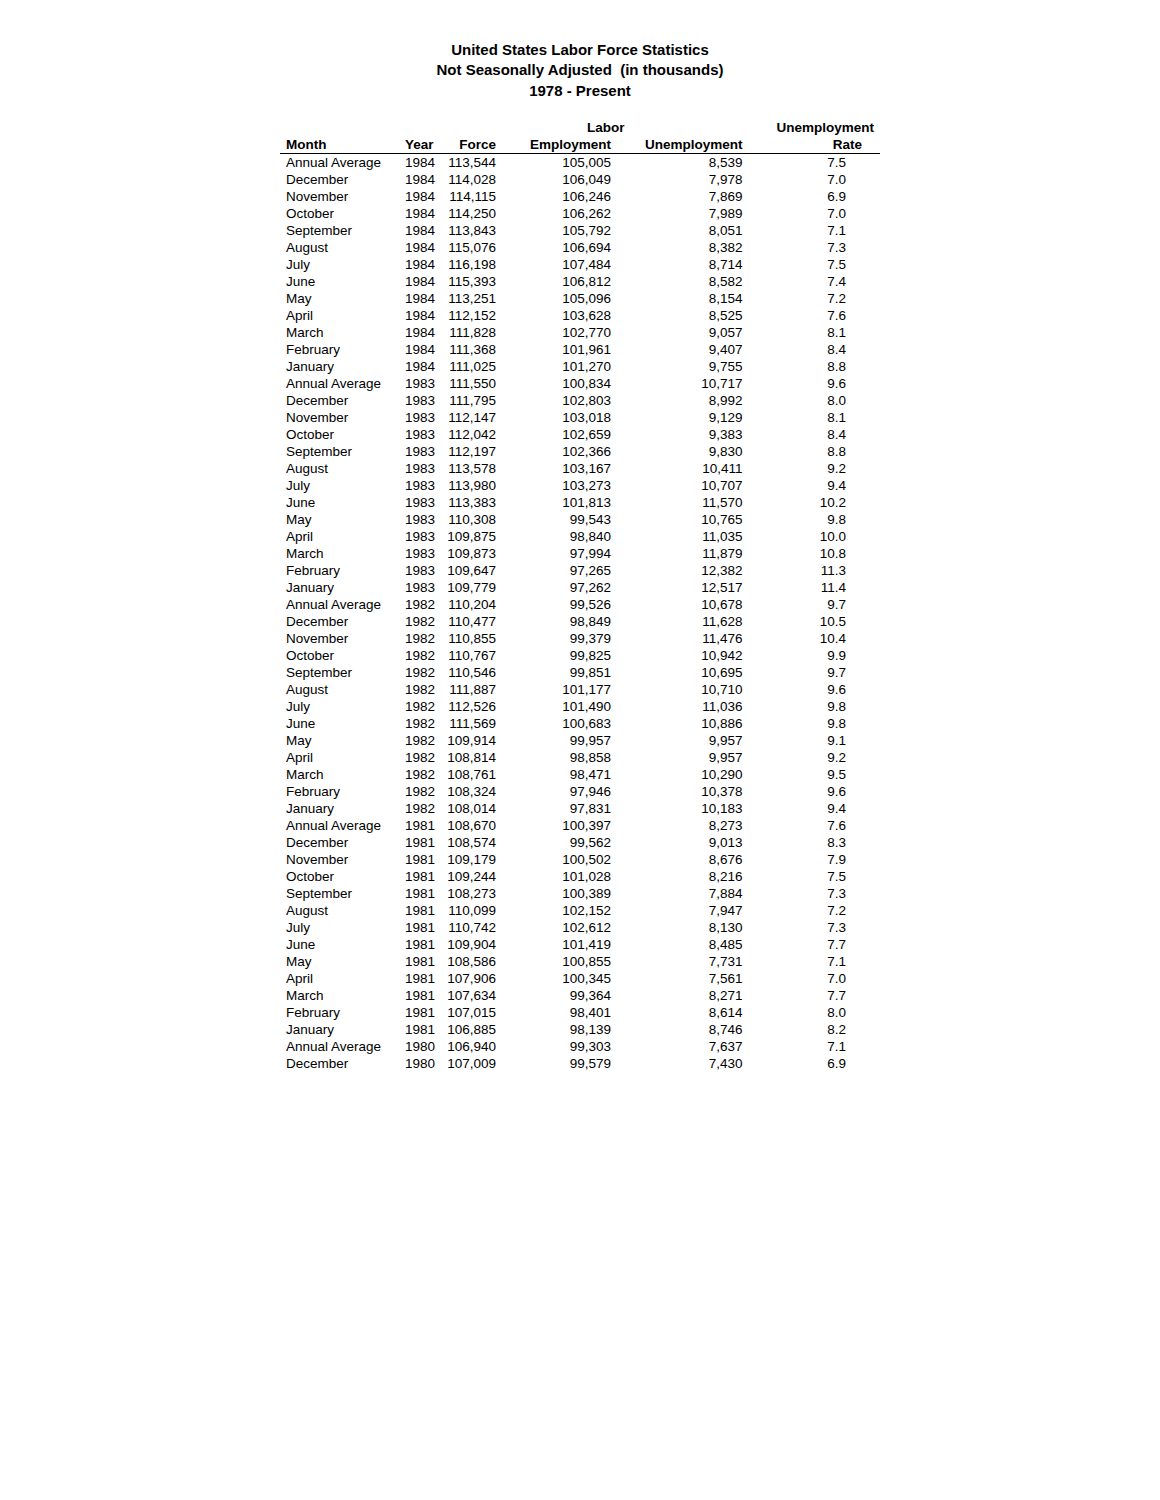United States Labor Force Statistics
Not Seasonally Adjusted (in thousands)
1978 - Present
| | | Labor | Unemployment |
| --- | --- | --- | --- |
| Month | Year | Force | Employment | Unemployment | Rate |
| Annual Average | 1984 | 113,544 | 105,005 | 8,539 | 7.5 |
| December | 1984 | 114,028 | 106,049 | 7,978 | 7.0 |
| November | 1984 | 114,115 | 106,246 | 7,869 | 6.9 |
| October | 1984 | 114,250 | 106,262 | 7,989 | 7.0 |
| September | 1984 | 113,843 | 105,792 | 8,051 | 7.1 |
| August | 1984 | 115,076 | 106,694 | 8,382 | 7.3 |
| July | 1984 | 116,198 | 107,484 | 8,714 | 7.5 |
| June | 1984 | 115,393 | 106,812 | 8,582 | 7.4 |
| May | 1984 | 113,251 | 105,096 | 8,154 | 7.2 |
| April | 1984 | 112,152 | 103,628 | 8,525 | 7.6 |
| March | 1984 | 111,828 | 102,770 | 9,057 | 8.1 |
| February | 1984 | 111,368 | 101,961 | 9,407 | 8.4 |
| January | 1984 | 111,025 | 101,270 | 9,755 | 8.8 |
| Annual Average | 1983 | 111,550 | 100,834 | 10,717 | 9.6 |
| December | 1983 | 111,795 | 102,803 | 8,992 | 8.0 |
| November | 1983 | 112,147 | 103,018 | 9,129 | 8.1 |
| October | 1983 | 112,042 | 102,659 | 9,383 | 8.4 |
| September | 1983 | 112,197 | 102,366 | 9,830 | 8.8 |
| August | 1983 | 113,578 | 103,167 | 10,411 | 9.2 |
| July | 1983 | 113,980 | 103,273 | 10,707 | 9.4 |
| June | 1983 | 113,383 | 101,813 | 11,570 | 10.2 |
| May | 1983 | 110,308 | 99,543 | 10,765 | 9.8 |
| April | 1983 | 109,875 | 98,840 | 11,035 | 10.0 |
| March | 1983 | 109,873 | 97,994 | 11,879 | 10.8 |
| February | 1983 | 109,647 | 97,265 | 12,382 | 11.3 |
| January | 1983 | 109,779 | 97,262 | 12,517 | 11.4 |
| Annual Average | 1982 | 110,204 | 99,526 | 10,678 | 9.7 |
| December | 1982 | 110,477 | 98,849 | 11,628 | 10.5 |
| November | 1982 | 110,855 | 99,379 | 11,476 | 10.4 |
| October | 1982 | 110,767 | 99,825 | 10,942 | 9.9 |
| September | 1982 | 110,546 | 99,851 | 10,695 | 9.7 |
| August | 1982 | 111,887 | 101,177 | 10,710 | 9.6 |
| July | 1982 | 112,526 | 101,490 | 11,036 | 9.8 |
| June | 1982 | 111,569 | 100,683 | 10,886 | 9.8 |
| May | 1982 | 109,914 | 99,957 | 9,957 | 9.1 |
| April | 1982 | 108,814 | 98,858 | 9,957 | 9.2 |
| March | 1982 | 108,761 | 98,471 | 10,290 | 9.5 |
| February | 1982 | 108,324 | 97,946 | 10,378 | 9.6 |
| January | 1982 | 108,014 | 97,831 | 10,183 | 9.4 |
| Annual Average | 1981 | 108,670 | 100,397 | 8,273 | 7.6 |
| December | 1981 | 108,574 | 99,562 | 9,013 | 8.3 |
| November | 1981 | 109,179 | 100,502 | 8,676 | 7.9 |
| October | 1981 | 109,244 | 101,028 | 8,216 | 7.5 |
| September | 1981 | 108,273 | 100,389 | 7,884 | 7.3 |
| August | 1981 | 110,099 | 102,152 | 7,947 | 7.2 |
| July | 1981 | 110,742 | 102,612 | 8,130 | 7.3 |
| June | 1981 | 109,904 | 101,419 | 8,485 | 7.7 |
| May | 1981 | 108,586 | 100,855 | 7,731 | 7.1 |
| April | 1981 | 107,906 | 100,345 | 7,561 | 7.0 |
| March | 1981 | 107,634 | 99,364 | 8,271 | 7.7 |
| February | 1981 | 107,015 | 98,401 | 8,614 | 8.0 |
| January | 1981 | 106,885 | 98,139 | 8,746 | 8.2 |
| Annual Average | 1980 | 106,940 | 99,303 | 7,637 | 7.1 |
| December | 1980 | 107,009 | 99,579 | 7,430 | 6.9 |